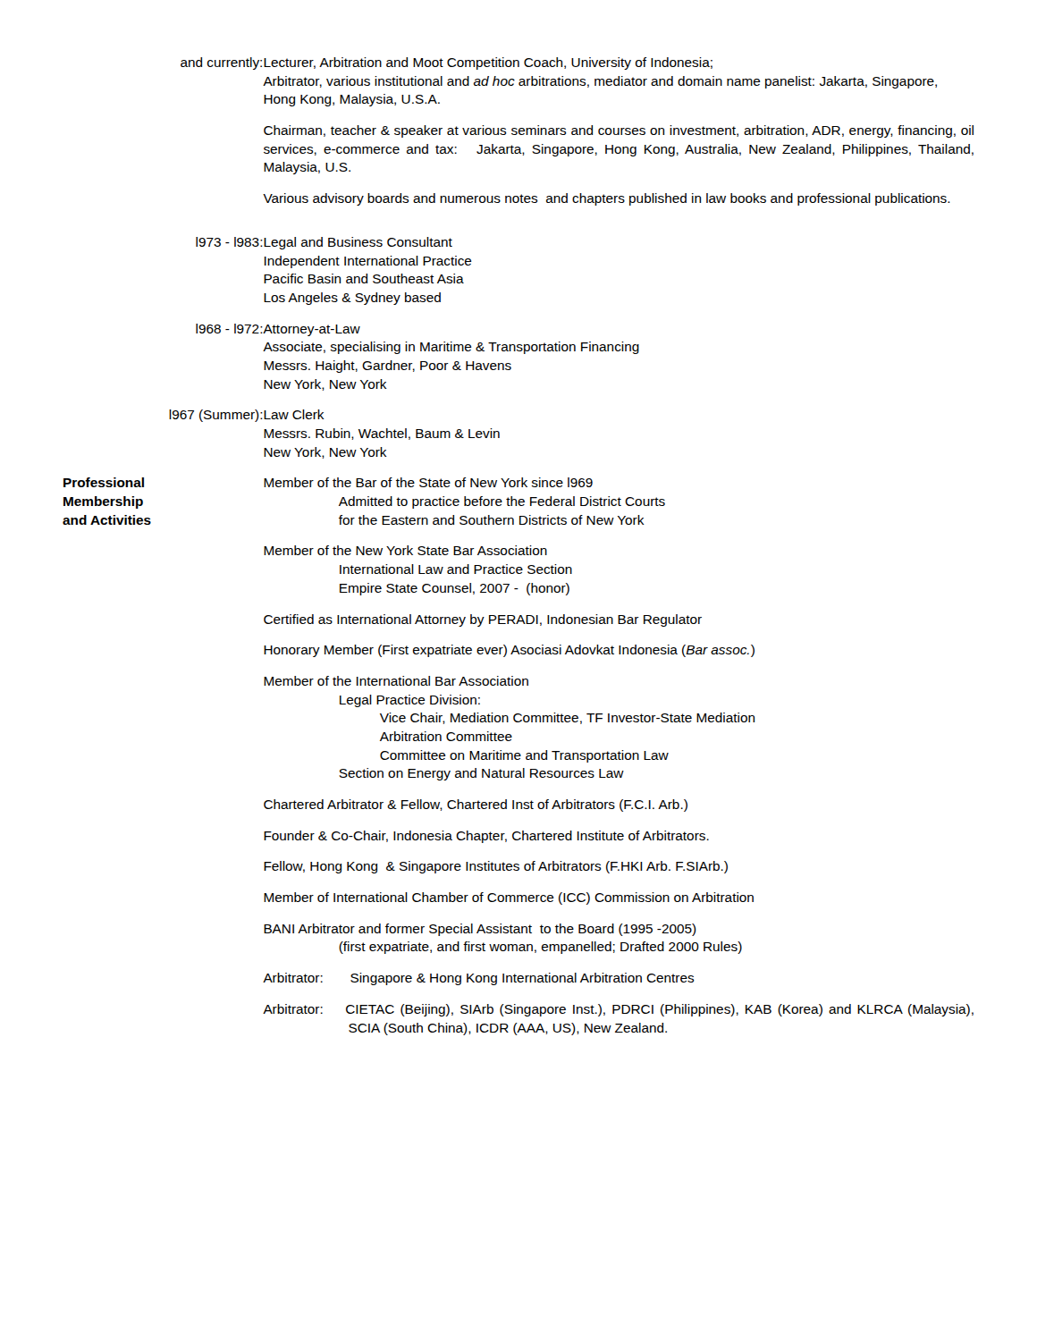| and currently: | Lecturer, Arbitration and Moot Competition Coach, University of Indonesia; Arbitrator, various institutional and ad hoc arbitrations, mediator and domain name panelist: Jakarta, Singapore, Hong Kong, Malaysia, U.S.A. Chairman, teacher & speaker at various seminars and courses on investment, arbitration, ADR, energy, financing, oil services, e-commerce and tax: Jakarta, Singapore, Hong Kong, Australia, New Zealand, Philippines, Thailand, Malaysia, U.S. Various advisory boards and numerous notes and chapters published in law books and professional publications. |
| l973 - l983: | Legal and Business Consultant Independent International Practice Pacific Basin and Southeast Asia Los Angeles & Sydney based |
| l968 - l972: | Attorney-at-Law Associate, specialising in Maritime & Transportation Financing Messrs. Haight, Gardner, Poor & Havens New York, New York |
| l967 (Summer): | Law Clerk Messrs. Rubin, Wachtel, Baum & Levin New York, New York |
| Professional Membership and Activities | Member of the Bar of the State of New York since l969 Admitted to practice before the Federal District Courts for the Eastern and Southern Districts of New York Member of the New York State Bar Association International Law and Practice Section Empire State Counsel, 2007 - (honor) Certified as International Attorney by PERADI, Indonesian Bar Regulator Honorary Member (First expatriate ever) Asociasi Adovkat Indonesia ( Bar assoc. ) Member of the International Bar Association Legal Practice Division: Vice Chair, Mediation Committee, TF Investor-State Mediation Arbitration Committee Committee on Maritime and Transportation Law Section on Energy and Natural Resources Law Chartered Arbitrator & Fellow, Chartered Inst of Arbitrators (F.C.I. Arb.) Founder & Co-Chair, Indonesia Chapter, Chartered Institute of Arbitrators. Fellow, Hong Kong & Singapore Institutes of Arbitrators (F.HKI Arb. F.SIArb.) Member of International Chamber of Commerce (ICC) Commission on Arbitration BANI Arbitrator and former Special Assistant to the Board (1995 -2005) (first expatriate, and first woman, empanelled; Drafted 2000 Rules) Arbitrator: Singapore & Hong Kong International Arbitration Centres Arbitrator: CIETAC (Beijing), SIArb (Singapore Inst.), PDRCI (Philippines), KAB (Korea) and KLRCA (Malaysia), SCIA (South China), ICDR (AAA, US), New Zealand. |